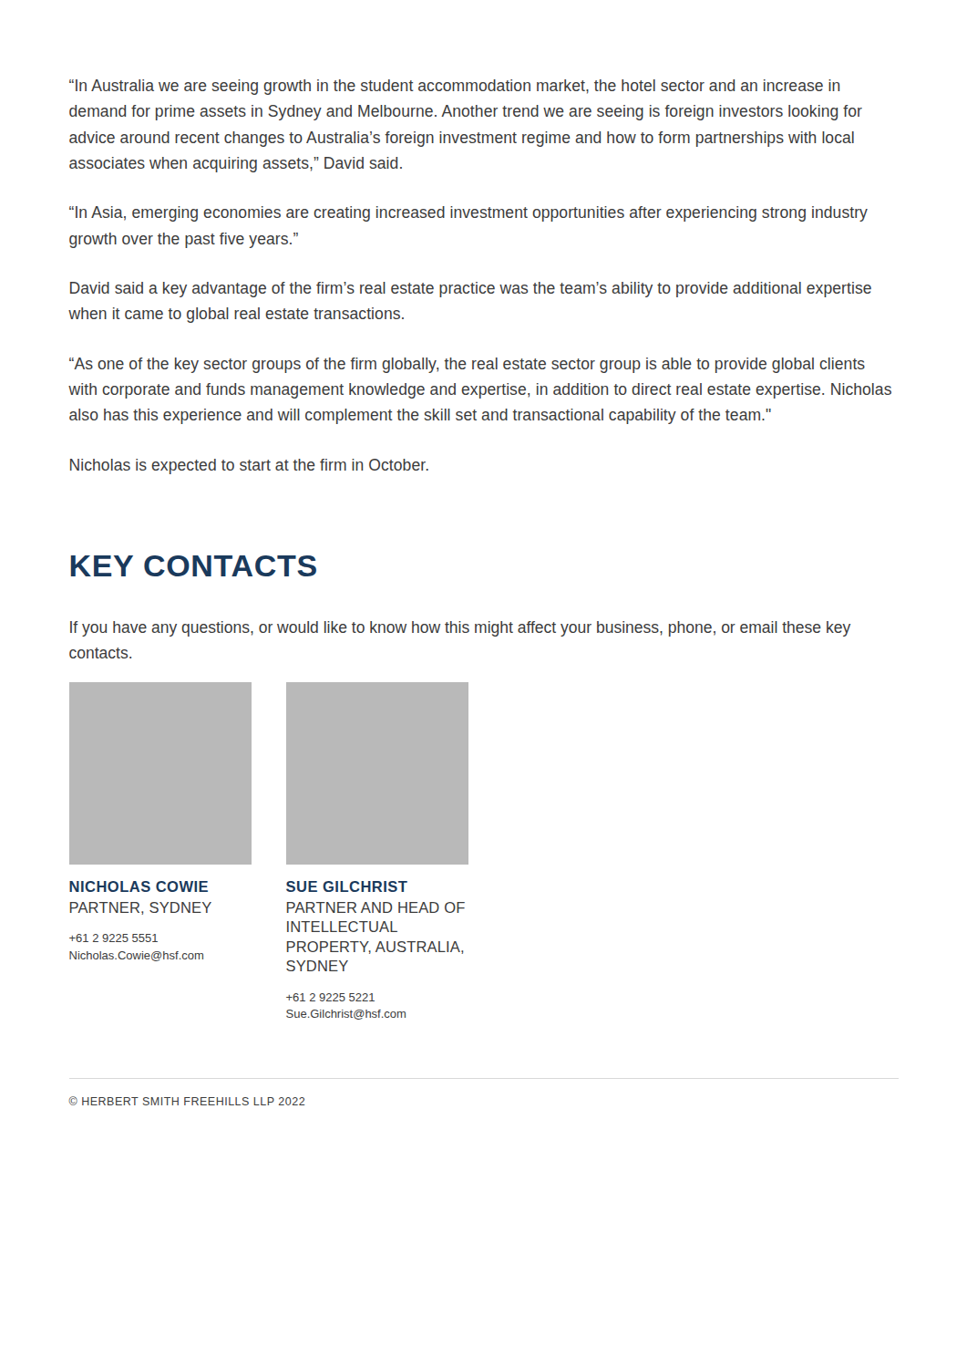“In Australia we are seeing growth in the student accommodation market, the hotel sector and an increase in demand for prime assets in Sydney and Melbourne. Another trend we are seeing is foreign investors looking for advice around recent changes to Australia’s foreign investment regime and how to form partnerships with local associates when acquiring assets,” David said.
“In Asia, emerging economies are creating increased investment opportunities after experiencing strong industry growth over the past five years.”
David said a key advantage of the firm’s real estate practice was the team’s ability to provide additional expertise when it came to global real estate transactions.
“As one of the key sector groups of the firm globally, the real estate sector group is able to provide global clients with corporate and funds management knowledge and expertise, in addition to direct real estate expertise. Nicholas also has this experience and will complement the skill set and transactional capability of the team."
Nicholas is expected to start at the firm in October.
KEY CONTACTS
If you have any questions, or would like to know how this might affect your business, phone, or email these key contacts.
NICHOLAS COWIE
PARTNER, SYDNEY
+61 2 9225 5551
Nicholas.Cowie@hsf.com
SUE GILCHRIST
PARTNER AND HEAD OF INTELLECTUAL PROPERTY, AUSTRALIA, SYDNEY
+61 2 9225 5221
Sue.Gilchrist@hsf.com
© HERBERT SMITH FREEHILLS LLP 2022